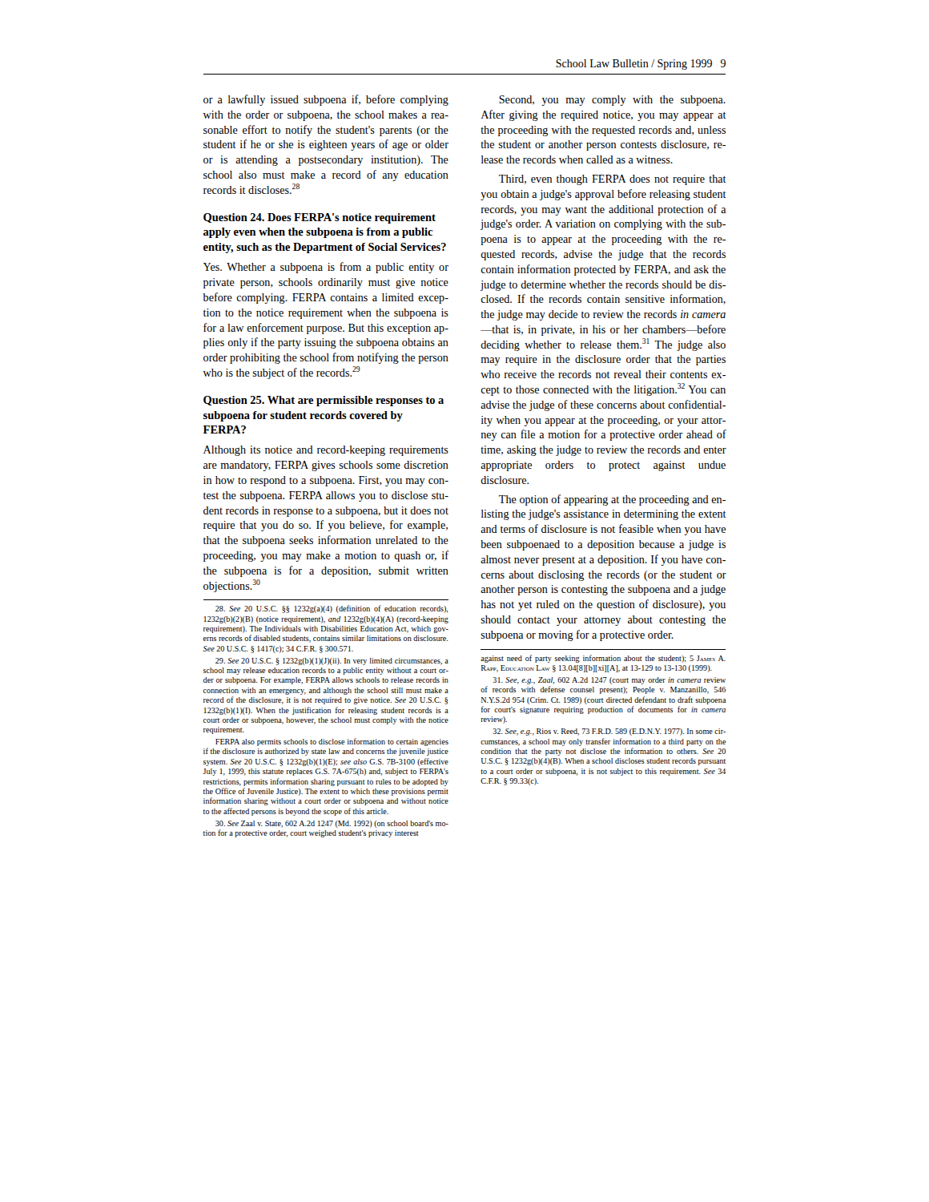School Law Bulletin / Spring 19999
or a lawfully issued subpoena if, before complying with the order or subpoena, the school makes a reasonable effort to notify the student's parents (or the student if he or she is eighteen years of age or older or is attending a postsecondary institution). The school also must make a record of any education records it discloses.28
Question 24. Does FERPA's notice requirement apply even when the subpoena is from a public entity, such as the Department of Social Services?
Yes. Whether a subpoena is from a public entity or private person, schools ordinarily must give notice before complying. FERPA contains a limited exception to the notice requirement when the subpoena is for a law enforcement purpose. But this exception applies only if the party issuing the subpoena obtains an order prohibiting the school from notifying the person who is the subject of the records.29
Question 25. What are permissible responses to a subpoena for student records covered by FERPA?
Although its notice and record-keeping requirements are mandatory, FERPA gives schools some discretion in how to respond to a subpoena. First, you may contest the subpoena. FERPA allows you to disclose student records in response to a subpoena, but it does not require that you do so. If you believe, for example, that the subpoena seeks information unrelated to the proceeding, you may make a motion to quash or, if the subpoena is for a deposition, submit written objections.30
28. See 20 U.S.C. §§ 1232g(a)(4) (definition of education records), 1232g(b)(2)(B) (notice requirement), and 1232g(b)(4)(A) (record-keeping requirement). The Individuals with Disabilities Education Act, which governs records of disabled students, contains similar limitations on disclosure. See 20 U.S.C. § 1417(c); 34 C.F.R. § 300.571.
29. See 20 U.S.C. § 1232g(b)(1)(J)(ii). In very limited circumstances, a school may release education records to a public entity without a court order or subpoena. For example, FERPA allows schools to release records in connection with an emergency, and although the school still must make a record of the disclosure, it is not required to give notice. See 20 U.S.C. § 1232g(b)(1)(I). When the justification for releasing student records is a court order or subpoena, however, the school must comply with the notice requirement.
FERPA also permits schools to disclose information to certain agencies if the disclosure is authorized by state law and concerns the juvenile justice system. See 20 U.S.C. § 1232g(b)(1)(E); see also G.S. 7B-3100 (effective July 1, 1999, this statute replaces G.S. 7A-675(h) and, subject to FERPA's restrictions, permits information sharing pursuant to rules to be adopted by the Office of Juvenile Justice). The extent to which these provisions permit information sharing without a court order or subpoena and without notice to the affected persons is beyond the scope of this article.
30. See Zaal v. State, 602 A.2d 1247 (Md. 1992) (on school board's motion for a protective order, court weighed student's privacy interest
Second, you may comply with the subpoena. After giving the required notice, you may appear at the proceeding with the requested records and, unless the student or another person contests disclosure, release the records when called as a witness.
Third, even though FERPA does not require that you obtain a judge's approval before releasing student records, you may want the additional protection of a judge's order. A variation on complying with the subpoena is to appear at the proceeding with the requested records, advise the judge that the records contain information protected by FERPA, and ask the judge to determine whether the records should be disclosed. If the records contain sensitive information, the judge may decide to review the records in camera—that is, in private, in his or her chambers—before deciding whether to release them.31 The judge also may require in the disclosure order that the parties who receive the records not reveal their contents except to those connected with the litigation.32 You can advise the judge of these concerns about confidentiality when you appear at the proceeding, or your attorney can file a motion for a protective order ahead of time, asking the judge to review the records and enter appropriate orders to protect against undue disclosure.
The option of appearing at the proceeding and enlisting the judge's assistance in determining the extent and terms of disclosure is not feasible when you have been subpoenaed to a deposition because a judge is almost never present at a deposition. If you have concerns about disclosing the records (or the student or another person is contesting the subpoena and a judge has not yet ruled on the question of disclosure), you should contact your attorney about contesting the subpoena or moving for a protective order.
against need of party seeking information about the student); 5 James A. Rapp, Education Law § 13.04[8][b][xi][A], at 13-129 to 13-130 (1999).
31. See, e.g., Zaal, 602 A.2d 1247 (court may order in camera review of records with defense counsel present); People v. Manzanillo, 546 N.Y.S.2d 954 (Crim. Ct. 1989) (court directed defendant to draft subpoena for court's signature requiring production of documents for in camera review).
32. See, e.g., Rios v. Reed, 73 F.R.D. 589 (E.D.N.Y. 1977). In some circumstances, a school may only transfer information to a third party on the condition that the party not disclose the information to others. See 20 U.S.C. § 1232g(b)(4)(B). When a school discloses student records pursuant to a court order or subpoena, it is not subject to this requirement. See 34 C.F.R. § 99.33(c).